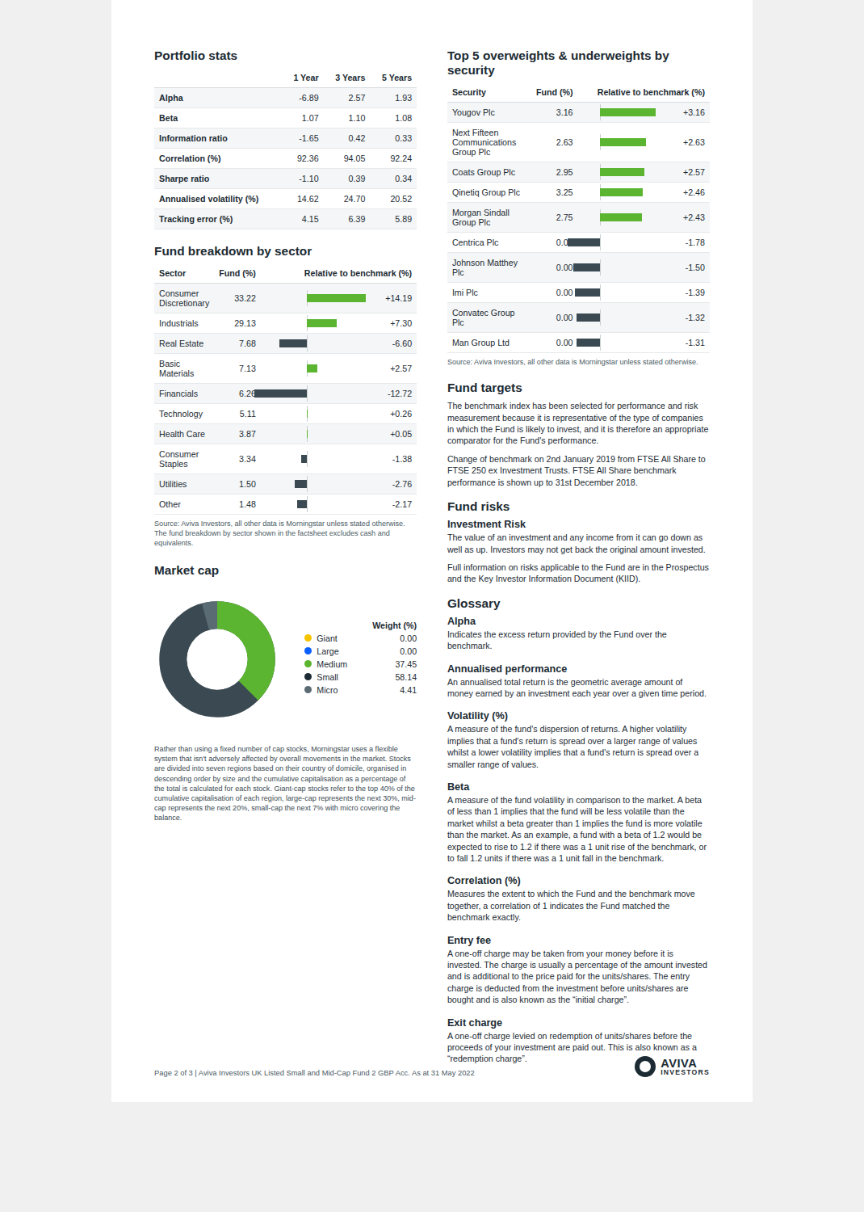Portfolio stats
| | 1 Year | 3 Years | 5 Years |
| --- | --- | --- | --- |
| Alpha | -6.89 | 2.57 | 1.93 |
| Beta | 1.07 | 1.10 | 1.08 |
| Information ratio | -1.65 | 0.42 | 0.33 |
| Correlation (%) | 92.36 | 94.05 | 92.24 |
| Sharpe ratio | -1.10 | 0.39 | 0.34 |
| Annualised volatility (%) | 14.62 | 24.70 | 20.52 |
| Tracking error (%) | 4.15 | 6.39 | 5.89 |
Fund breakdown by sector
| Sector | Fund (%) | Relative to benchmark (%) |
| --- | --- | --- |
| Consumer Discretionary | 33.22 | | +14.19 |
| Industrials | 29.13 | | +7.30 |
| Real Estate | 7.68 | | -6.60 |
| Basic Materials | 7.13 | | +2.57 |
| Financials | 6.26 | | -12.72 |
| Technology | 5.11 | | +0.26 |
| Health Care | 3.87 | | +0.05 |
| Consumer Staples | 3.34 | | -1.38 |
| Utilities | 1.50 | | -2.76 |
| Other | 1.48 | | -2.17 |
Source: Aviva Investors, all other data is Morningstar unless stated otherwise.
The fund breakdown by sector shown in the factsheet excludes cash and equivalents.
Market cap
Weight (%)
Giant 0.00
Large 0.00
Medium 37.45
Small 58.14
Micro 4.41
Rather than using a fixed number of cap stocks, Morningstar uses a flexible system that isn't adversely affected by overall movements in the market. Stocks are divided into seven regions based on their country of domicile, organised in descending order by size and the cumulative capitalisation as a percentage of the total is calculated for each stock. Giant-cap stocks refer to the top 40% of the cumulative capitalisation of each region, large-cap represents the next 30%, mid-cap represents the next 20%, small-cap the next 7% with micro covering the balance.
Top 5 overweights & underweights by security
| Security | Fund (%) | Relative to benchmark (%) |
| --- | --- | --- |
| Yougov Plc | 3.16 | | +3.16 |
| Next Fifteen Communications Group Plc | 2.63 | | +2.63 |
| Coats Group Plc | 2.95 | | +2.57 |
| Qinetiq Group Plc | 3.25 | | +2.46 |
| Morgan Sindall Group Plc | 2.75 | | +2.43 |
| Centrica Plc | 0.00 | | -1.78 |
| Johnson Matthey Plc | 0.00 | | -1.50 |
| Imi Plc | 0.00 | | -1.39 |
| Convatec Group Plc | 0.00 | | -1.32 |
| Man Group Ltd | 0.00 | | -1.31 |
Source: Aviva Investors, all other data is Morningstar unless stated otherwise.
Fund targets
The benchmark index has been selected for performance and risk measurement because it is representative of the type of companies in which the Fund is likely to invest, and it is therefore an appropriate comparator for the Fund's performance.
Change of benchmark on 2nd January 2019 from FTSE All Share to FTSE 250 ex Investment Trusts. FTSE All Share benchmark performance is shown up to 31st December 2018.
Fund risks
Investment Risk
The value of an investment and any income from it can go down as well as up. Investors may not get back the original amount invested.
Full information on risks applicable to the Fund are in the Prospectus and the Key Investor Information Document (KIID).
Glossary
Alpha
Indicates the excess return provided by the Fund over the benchmark.
Annualised performance
An annualised total return is the geometric average amount of money earned by an investment each year over a given time period.
Volatility (%)
A measure of the fund's dispersion of returns. A higher volatility implies that a fund's return is spread over a larger range of values whilst a lower volatility implies that a fund's return is spread over a smaller range of values.
Beta
A measure of the fund volatility in comparison to the market. A beta of less than 1 implies that the fund will be less volatile than the market whilst a beta greater than 1 implies the fund is more volatile than the market. As an example, a fund with a beta of 1.2 would be expected to rise to 1.2 if there was a 1 unit rise of the benchmark, or to fall 1.2 units if there was a 1 unit fall in the benchmark.
Correlation (%)
Measures the extent to which the Fund and the benchmark move together, a correlation of 1 indicates the Fund matched the benchmark exactly.
Entry fee
A one-off charge may be taken from your money before it is invested. The charge is usually a percentage of the amount invested and is additional to the price paid for the units/shares. The entry charge is deducted from the investment before units/shares are bought and is also known as the “initial charge”.
Exit charge
A one-off charge levied on redemption of units/shares before the proceeds of your investment are paid out. This is also known as a “redemption charge”.
Page 2 of 3 | Aviva Investors UK Listed Small and Mid-Cap Fund 2 GBP Acc. As at 31 May 2022
AVIVA INVESTORS